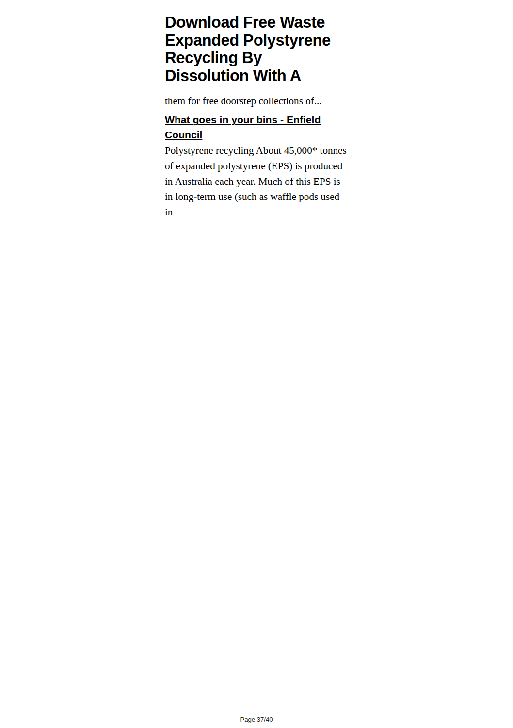Download Free Waste Expanded Polystyrene Recycling By Dissolution With A
them for free doorstep collections of...
What goes in your bins - Enfield Council
Polystyrene recycling About 45,000* tonnes of expanded polystyrene (EPS) is produced in Australia each year. Much of this EPS is in long-term use (such as waffle pods used in
Page 37/40